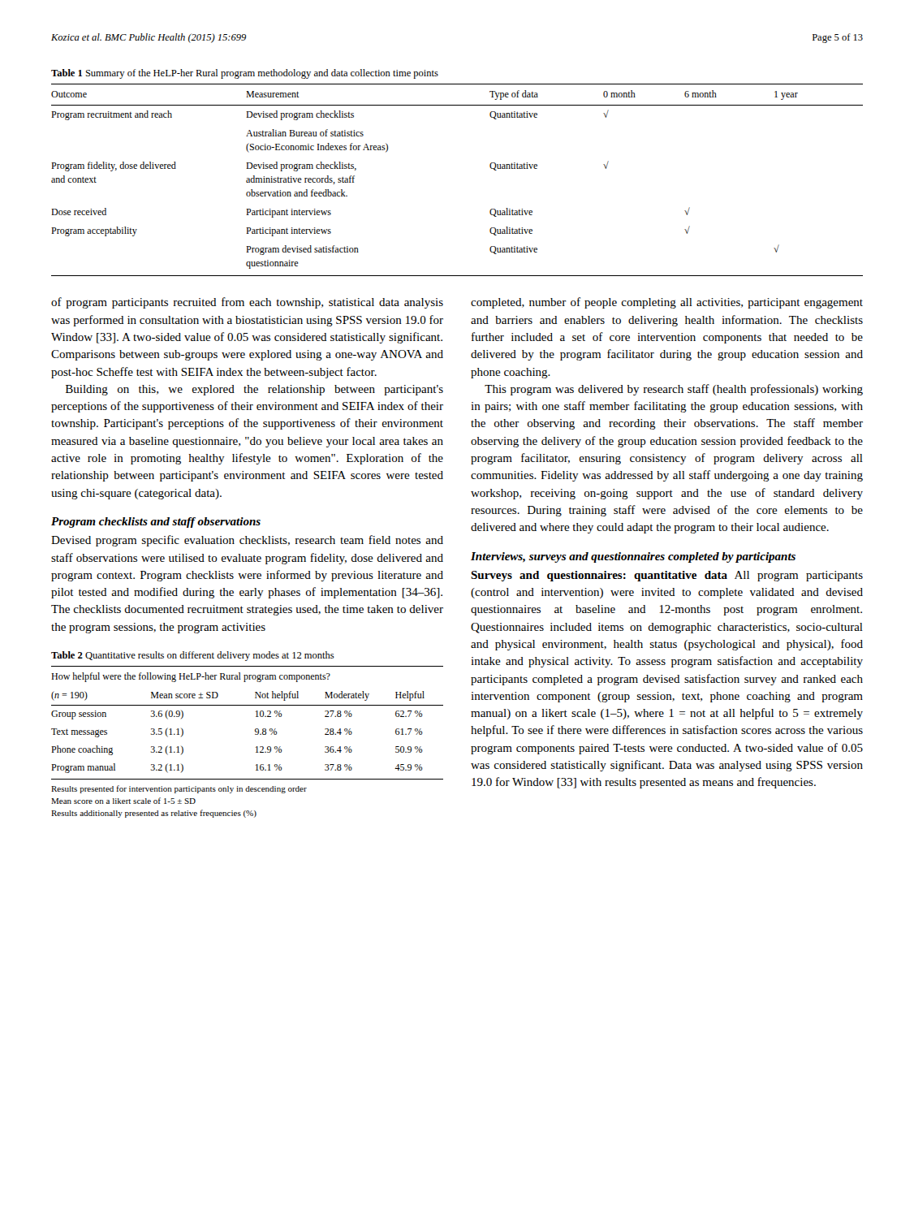Kozica et al. BMC Public Health (2015) 15:699
Page 5 of 13
Table 1 Summary of the HeLP-her Rural program methodology and data collection time points
| Outcome | Measurement | Type of data | 0 month | 6 month | 1 year |
| --- | --- | --- | --- | --- | --- |
| Program recruitment and reach | Devised program checklists | Quantitative | √ | | |
| | Australian Bureau of statistics (Socio-Economic Indexes for Areas) | | | | |
| Program fidelity, dose delivered and context | Devised program checklists, administrative records, staff observation and feedback. | Quantitative | √ | | |
| Dose received | Participant interviews | Qualitative | | √ | |
| Program acceptability | Participant interviews | Qualitative | | √ | |
| | Program devised satisfaction questionnaire | Quantitative | | | √ |
of program participants recruited from each township, statistical data analysis was performed in consultation with a biostatistician using SPSS version 19.0 for Window [33]. A two-sided value of 0.05 was considered statistically significant. Comparisons between sub-groups were explored using a one-way ANOVA and post-hoc Scheffe test with SEIFA index the between-subject factor.
Building on this, we explored the relationship between participant's perceptions of the supportiveness of their environment and SEIFA index of their township. Participant's perceptions of the supportiveness of their environment measured via a baseline questionnaire, "do you believe your local area takes an active role in promoting healthy lifestyle to women". Exploration of the relationship between participant's environment and SEIFA scores were tested using chi-square (categorical data).
Program checklists and staff observations
Devised program specific evaluation checklists, research team field notes and staff observations were utilised to evaluate program fidelity, dose delivered and program context. Program checklists were informed by previous literature and pilot tested and modified during the early phases of implementation [34–36]. The checklists documented recruitment strategies used, the time taken to deliver the program sessions, the program activities
Table 2 Quantitative results on different delivery modes at 12 months
How helpful were the following HeLP-her Rural program components?
| ( n = 190) | Mean score ± SD | Not helpful | Moderately | Helpful |
| --- | --- | --- | --- | --- |
| Group session | 3.6 (0.9) | 10.2 % | 27.8 % | 62.7 % |
| Text messages | 3.5 (1.1) | 9.8 % | 28.4 % | 61.7 % |
| Phone coaching | 3.2 (1.1) | 12.9 % | 36.4 % | 50.9 % |
| Program manual | 3.2 (1.1) | 16.1 % | 37.8 % | 45.9 % |
Results presented for intervention participants only in descending order
Mean score on a likert scale of 1-5 ± SD
Results additionally presented as relative frequencies (%)
completed, number of people completing all activities, participant engagement and barriers and enablers to delivering health information. The checklists further included a set of core intervention components that needed to be delivered by the program facilitator during the group education session and phone coaching.
This program was delivered by research staff (health professionals) working in pairs; with one staff member facilitating the group education sessions, with the other observing and recording their observations. The staff member observing the delivery of the group education session provided feedback to the program facilitator, ensuring consistency of program delivery across all communities. Fidelity was addressed by all staff undergoing a one day training workshop, receiving on-going support and the use of standard delivery resources. During training staff were advised of the core elements to be delivered and where they could adapt the program to their local audience.
Interviews, surveys and questionnaires completed by participants
Surveys and questionnaires: quantitative data All program participants (control and intervention) were invited to complete validated and devised questionnaires at baseline and 12-months post program enrolment. Questionnaires included items on demographic characteristics, socio-cultural and physical environment, health status (psychological and physical), food intake and physical activity. To assess program satisfaction and acceptability participants completed a program devised satisfaction survey and ranked each intervention component (group session, text, phone coaching and program manual) on a likert scale (1–5), where 1 = not at all helpful to 5 = extremely helpful. To see if there were differences in satisfaction scores across the various program components paired T-tests were conducted. A two-sided value of 0.05 was considered statistically significant. Data was analysed using SPSS version 19.0 for Window [33] with results presented as means and frequencies.